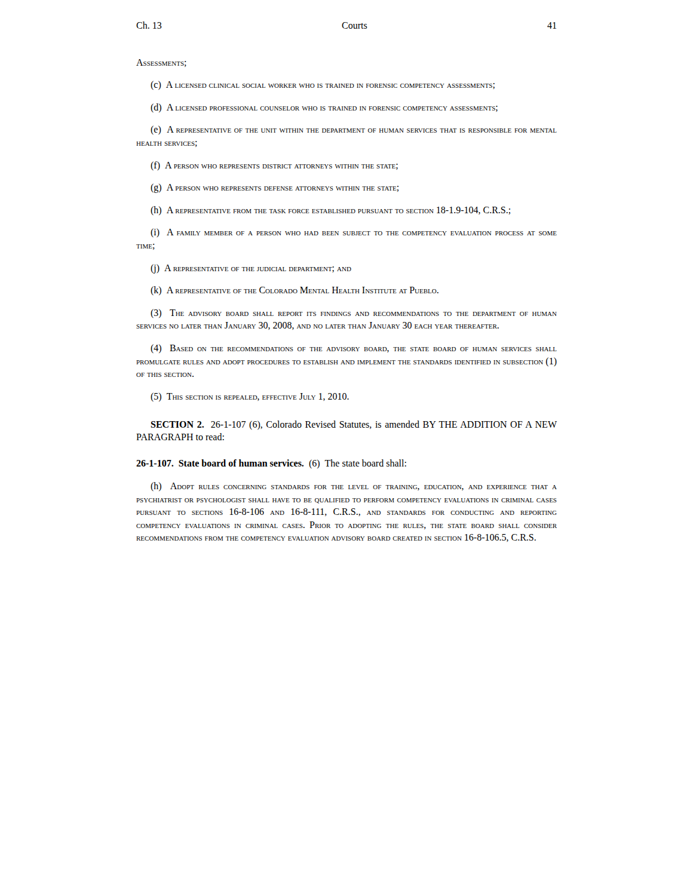Ch. 13 Courts 41
Assessments;
(c) A licensed clinical social worker who is trained in forensic competency assessments;
(d) A licensed professional counselor who is trained in forensic competency assessments;
(e) A representative of the unit within the department of human services that is responsible for mental health services;
(f) A person who represents district attorneys within the state;
(g) A person who represents defense attorneys within the state;
(h) A representative from the task force established pursuant to section 18-1.9-104, C.R.S.;
(i) A family member of a person who had been subject to the competency evaluation process at some time;
(j) A representative of the judicial department; and
(k) A representative of the Colorado Mental Health Institute at Pueblo.
(3) The advisory board shall report its findings and recommendations to the department of human services no later than January 30, 2008, and no later than January 30 each year thereafter.
(4) Based on the recommendations of the advisory board, the state board of human services shall promulgate rules and adopt procedures to establish and implement the standards identified in subsection (1) of this section.
(5) This section is repealed, effective July 1, 2010.
SECTION 2. 26-1-107 (6), Colorado Revised Statutes, is amended BY THE ADDITION OF A NEW PARAGRAPH to read:
26-1-107. State board of human services. (6) The state board shall:
(h) Adopt rules concerning standards for the level of training, education, and experience that a psychiatrist or psychologist shall have to be qualified to perform competency evaluations in criminal cases pursuant to sections 16-8-106 and 16-8-111, C.R.S., and standards for conducting and reporting competency evaluations in criminal cases. Prior to adopting the rules, the state board shall consider recommendations from the competency evaluation advisory board created in section 16-8-106.5, C.R.S.